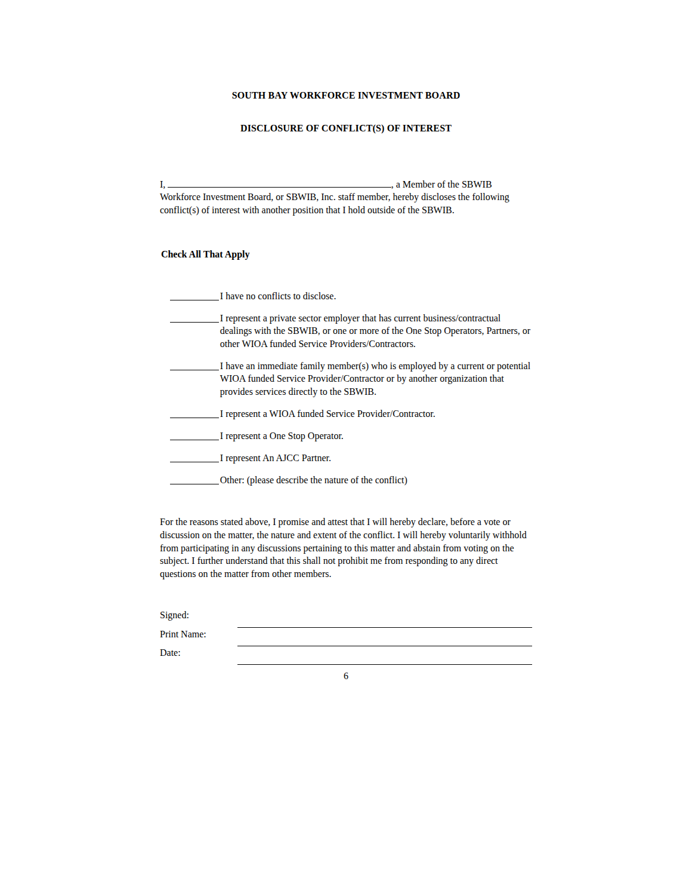SOUTH BAY WORKFORCE INVESTMENT BOARD
DISCLOSURE OF CONFLICT(S) OF INTEREST
I, , a Member of the SBWIB Workforce Investment Board, or SBWIB, Inc. staff member, hereby discloses the following conflict(s) of interest with another position that I hold outside of the SBWIB.
Check All That Apply
| | I have no conflicts to disclose. |
| | I represent a private sector employer that has current business/contractual dealings with the SBWIB, or one or more of the One Stop Operators, Partners, or other WIOA funded Service Providers/Contractors. |
| | I have an immediate family member(s) who is employed by a current or potential WIOA funded Service Provider/Contractor or by another organization that provides services directly to the SBWIB. |
| | I represent a WIOA funded Service Provider/Contractor. |
| | I represent a One Stop Operator. |
| | I represent An AJCC Partner. |
| | Other: (please describe the nature of the conflict) |
For the reasons stated above, I promise and attest that I will hereby declare, before a vote or discussion on the matter, the nature and extent of the conflict. I will hereby voluntarily withhold from participating in any discussions pertaining to this matter and abstain from voting on the subject. I further understand that this shall not prohibit me from responding to any direct questions on the matter from other members.
| Signed: | |
| Print Name: | |
| Date: | |
6